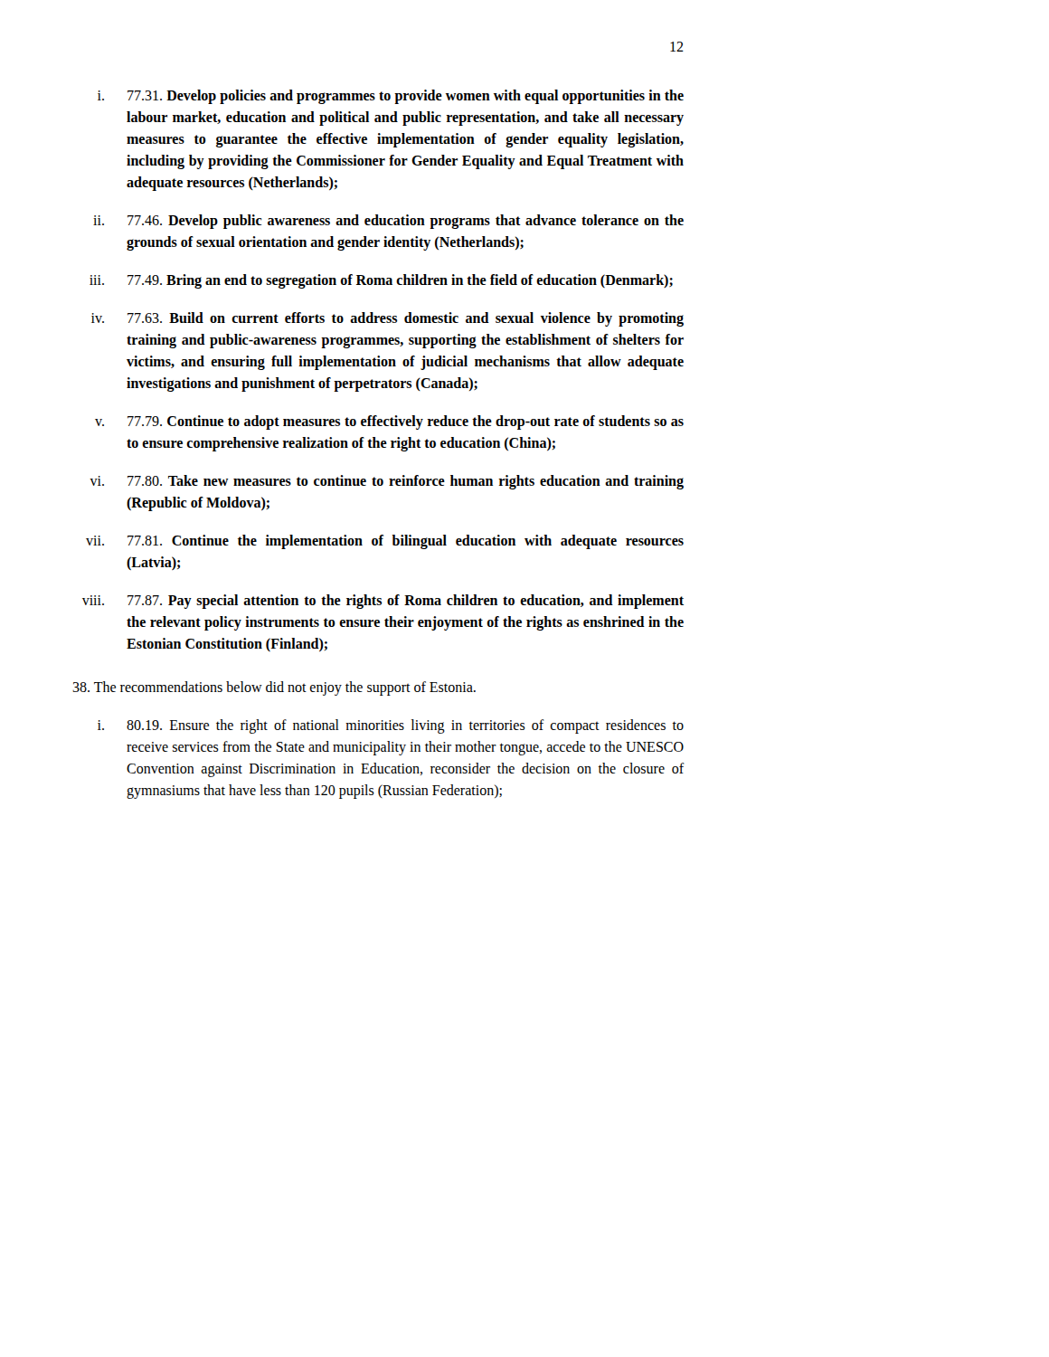12
77.31. Develop policies and programmes to provide women with equal opportunities in the labour market, education and political and public representation, and take all necessary measures to guarantee the effective implementation of gender equality legislation, including by providing the Commissioner for Gender Equality and Equal Treatment with adequate resources (Netherlands);
77.46. Develop public awareness and education programs that advance tolerance on the grounds of sexual orientation and gender identity (Netherlands);
77.49. Bring an end to segregation of Roma children in the field of education (Denmark);
77.63. Build on current efforts to address domestic and sexual violence by promoting training and public-awareness programmes, supporting the establishment of shelters for victims, and ensuring full implementation of judicial mechanisms that allow adequate investigations and punishment of perpetrators (Canada);
77.79. Continue to adopt measures to effectively reduce the drop-out rate of students so as to ensure comprehensive realization of the right to education (China);
77.80. Take new measures to continue to reinforce human rights education and training (Republic of Moldova);
77.81. Continue the implementation of bilingual education with adequate resources (Latvia);
77.87. Pay special attention to the rights of Roma children to education, and implement the relevant policy instruments to ensure their enjoyment of the rights as enshrined in the Estonian Constitution (Finland);
38. The recommendations below did not enjoy the support of Estonia.
80.19. Ensure the right of national minorities living in territories of compact residences to receive services from the State and municipality in their mother tongue, accede to the UNESCO Convention against Discrimination in Education, reconsider the decision on the closure of gymnasiums that have less than 120 pupils (Russian Federation);